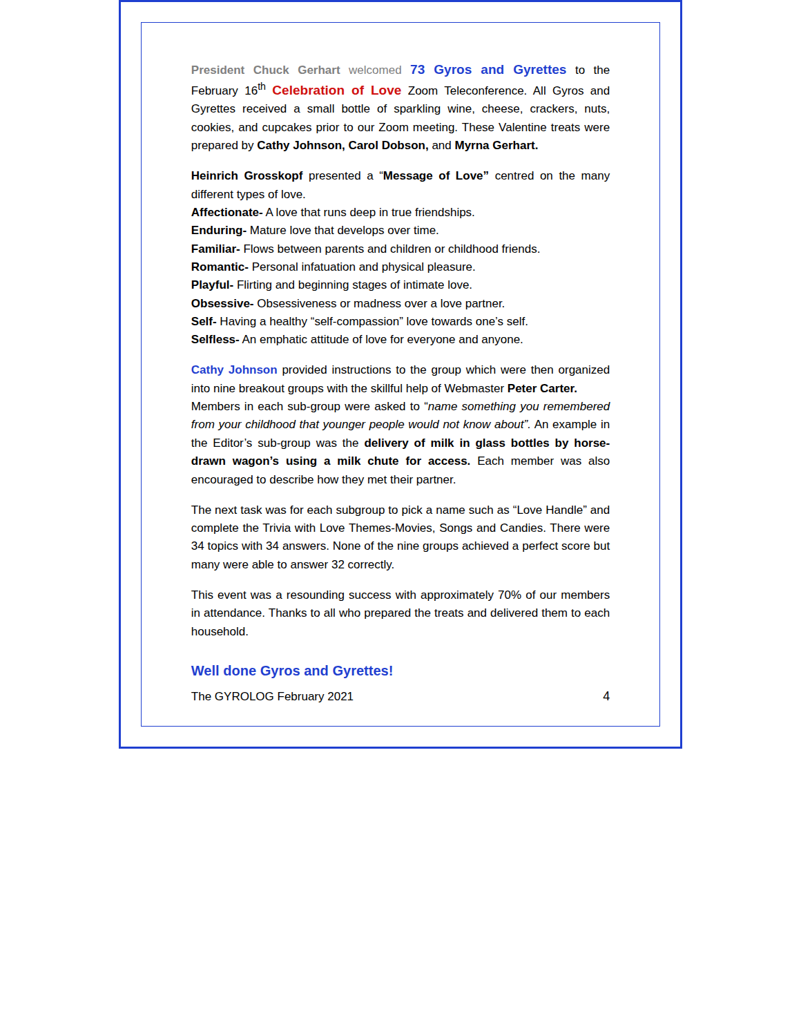President Chuck Gerhart welcomed 73 Gyros and Gyrettes to the February 16th Celebration of Love Zoom Teleconference. All Gyros and Gyrettes received a small bottle of sparkling wine, cheese, crackers, nuts, cookies, and cupcakes prior to our Zoom meeting. These Valentine treats were prepared by Cathy Johnson, Carol Dobson, and Myrna Gerhart.
Heinrich Grosskopf presented a “Message of Love” centred on the many different types of love.
Affectionate- A love that runs deep in true friendships.
Enduring- Mature love that develops over time.
Familiar- Flows between parents and children or childhood friends.
Romantic- Personal infatuation and physical pleasure.
Playful- Flirting and beginning stages of intimate love.
Obsessive- Obsessiveness or madness over a love partner.
Self- Having a healthy “self-compassion” love towards one’s self.
Selfless- An emphatic attitude of love for everyone and anyone.
Cathy Johnson provided instructions to the group which were then organized into nine breakout groups with the skillful help of Webmaster Peter Carter.
Members in each sub-group were asked to “name something you remembered from your childhood that younger people would not know about”. An example in the Editor’s sub-group was the delivery of milk in glass bottles by horse-drawn wagon’s using a milk chute for access. Each member was also encouraged to describe how they met their partner.
The next task was for each subgroup to pick a name such as “Love Handle” and complete the Trivia with Love Themes-Movies, Songs and Candies. There were 34 topics with 34 answers. None of the nine groups achieved a perfect score but many were able to answer 32 correctly.
This event was a resounding success with approximately 70% of our members in attendance. Thanks to all who prepared the treats and delivered them to each household.
Well done Gyros and Gyrettes!
The GYROLOG February 2021 4